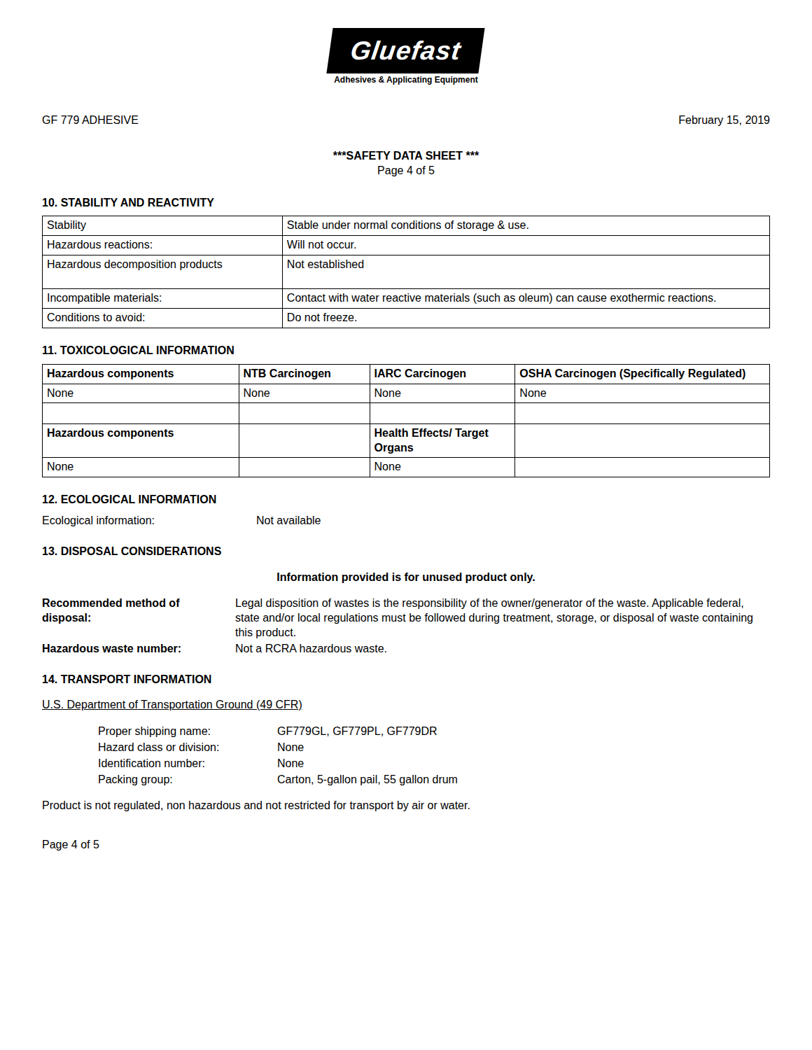Gluefast
Adhesives & Applicating Equipment
GF 779 ADHESIVE February 15, 2019
***SAFETY DATA SHEET ***
Page 4 of 5
10. STABILITY AND REACTIVITY
| Stability | Stable under normal conditions of storage & use. |
| Hazardous reactions: | Will not occur. |
| Hazardous decomposition products | Not established |
| Incompatible materials: | Contact with water reactive materials (such as oleum) can cause exothermic reactions. |
| Conditions to avoid: | Do not freeze. |
11. TOXICOLOGICAL INFORMATION
| Hazardous components | NTB Carcinogen | IARC Carcinogen | OSHA Carcinogen (Specifically Regulated) |
| --- | --- | --- | --- |
| None | None | None | None |
| Hazardous components | | Health Effects/ Target Organs | |
| None | | None | |
12. ECOLOGICAL INFORMATION
| Ecological information: | Not available |
13. DISPOSAL CONSIDERATIONS
Information provided is for unused product only.
| Recommended method of disposal: | Legal disposition of wastes is the responsibility of the owner/generator of the waste. Applicable federal, state and/or local regulations must be followed during treatment, storage, or disposal of waste containing this product. |
| Hazardous waste number: | Not a RCRA hazardous waste. |
14. TRANSPORT INFORMATION
U.S. Department of Transportation Ground (49 CFR)
| Proper shipping name: | GF779GL, GF779PL, GF779DR |
| Hazard class or division: | None |
| Identification number: | None |
| Packing group: | Carton, 5-gallon pail, 55 gallon drum |
Product is not regulated, non hazardous and not restricted for transport by air or water.
Page 4 of 5